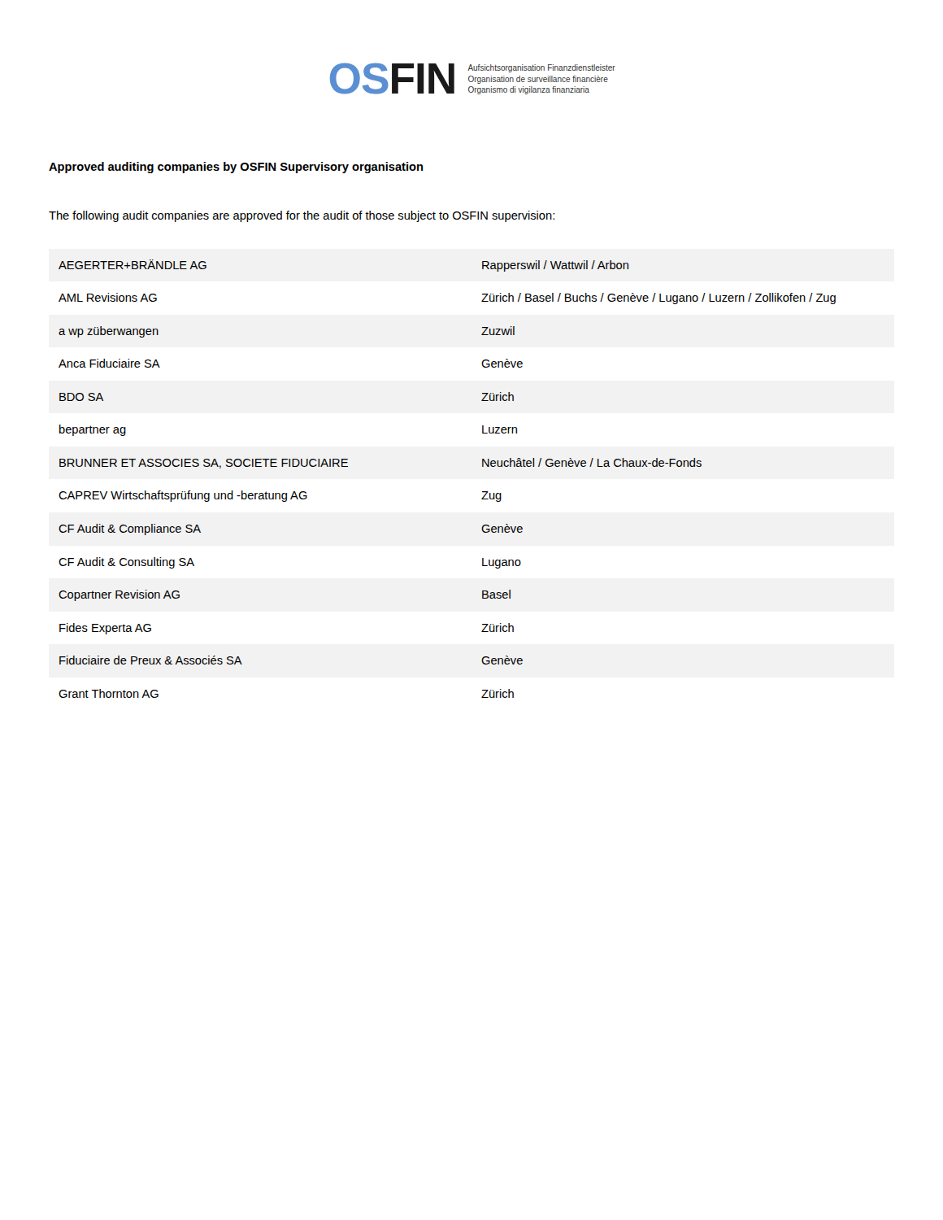OS FIN Aufsichtsorganisation Finanzdienstleister
Organisation de surveillance financière
Organismo di vigilanza finanziaria
Approved auditing companies by OSFIN Supervisory organisation
The following audit companies are approved for the audit of those subject to OSFIN supervision:
| AEGERTER+BRÄNDLE AG | Rapperswil / Wattwil / Arbon |
| AML Revisions AG | Zürich / Basel / Buchs / Genève / Lugano / Luzern / Zollikofen / Zug |
| a wp züberwangen | Zuzwil |
| Anca Fiduciaire SA | Genève |
| BDO SA | Zürich |
| bepartner ag | Luzern |
| BRUNNER ET ASSOCIES SA, SOCIETE FIDUCIAIRE | Neuchâtel / Genève / La Chaux-de-Fonds |
| CAPREV Wirtschaftsprüfung und -beratung AG | Zug |
| CF Audit & Compliance SA | Genève |
| CF Audit & Consulting SA | Lugano |
| Copartner Revision AG | Basel |
| Fides Experta AG | Zürich |
| Fiduciaire de Preux & Associés SA | Genève |
| Grant Thornton AG | Zürich |